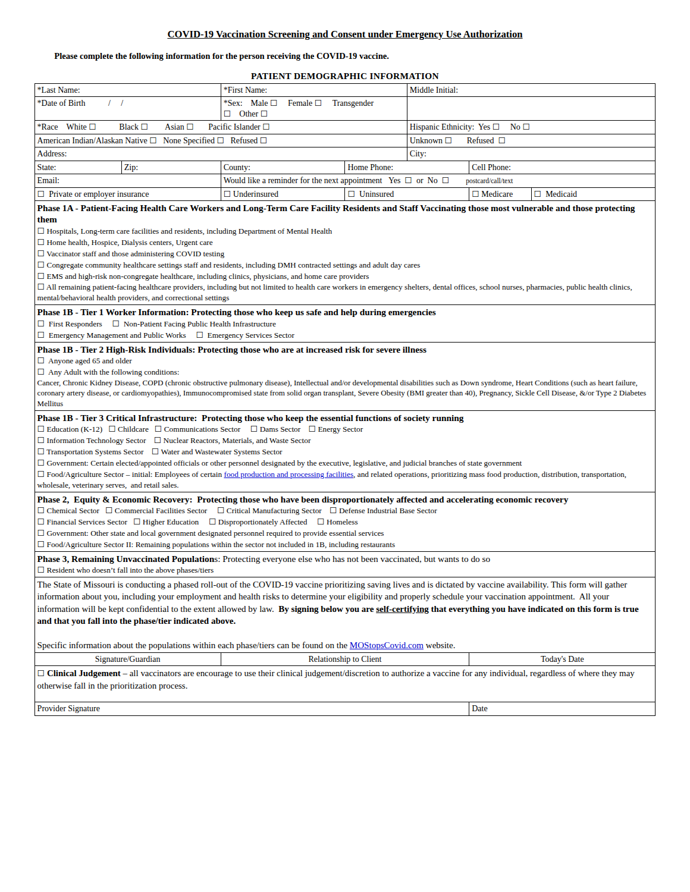COVID-19 Vaccination Screening and Consent under Emergency Use Authorization
Please complete the following information for the person receiving the COVID-19 vaccine.
PATIENT DEMOGRAPHIC INFORMATION
| *Last Name: | *First Name: | Middle Initial: |
| *Date of Birth / / | *Sex: Male ☐ Female ☐ Transgender ☐ Other ☐ | |
| *Race White ☐ Black ☐ Asian ☐ Pacific Islander ☐ | Hispanic Ethnicity: Yes ☐ No ☐ |
| American Indian/Alaskan Native ☐ None Specified ☐ Refused ☐ | Unknown ☐ Refused ☐ |
| Address: | City: |
| State: | Zip: | County: | Home Phone: | Cell Phone: |
| Email: | Would like a reminder for the next appointment Yes ☐ or No ☐ postcard/call/text |
| ☐ Private or employer insurance | ☐ Underinsured | ☐ Uninsured | ☐ Medicare | ☐ Medicaid |
| Phase 1A - Patient-Facing Health Care Workers and Long-Term Care Facility Residents and Staff Vaccinating those most vulnerable and those protecting them ☐ Hospitals, Long-term care facilities and residents, including Department of Mental Health ☐ Home health, Hospice, Dialysis centers, Urgent care ☐ Vaccinator staff and those administering COVID testing ☐ Congregate community healthcare settings staff and residents, including DMH contracted settings and adult day cares ☐ EMS and high-risk non-congregate healthcare, including clinics, physicians, and home care providers ☐ All remaining patient-facing healthcare providers, including but not limited to health care workers in emergency shelters, dental offices, school nurses, pharmacies, public health clinics, mental/behavioral health providers, and correctional settings |
| Phase 1B - Tier 1 Worker Information: Protecting those who keep us safe and help during emergencies ☐ First Responders ☐ Non-Patient Facing Public Health Infrastructure ☐ Emergency Management and Public Works ☐ Emergency Services Sector |
| Phase 1B - Tier 2 High-Risk Individuals: Protecting those who are at increased risk for severe illness ☐ Anyone aged 65 and older ☐ Any Adult with the following conditions: Cancer, Chronic Kidney Disease, COPD (chronic obstructive pulmonary disease), Intellectual and/or developmental disabilities such as Down syndrome, Heart Conditions (such as heart failure, coronary artery disease, or cardiomyopathies), Immunocompromised state from solid organ transplant, Severe Obesity (BMI greater than 40), Pregnancy, Sickle Cell Disease, &/or Type 2 Diabetes Mellitus |
| Phase 1B - Tier 3 Critical Infrastructure: Protecting those who keep the essential functions of society running ☐ Education (K-12) ☐ Childcare ☐ Communications Sector ☐ Dams Sector ☐ Energy Sector ☐ Information Technology Sector ☐ Nuclear Reactors, Materials, and Waste Sector ☐ Transportation Systems Sector ☐ Water and Wastewater Systems Sector ☐ Government: Certain elected/appointed officials or other personnel designated by the executive, legislative, and judicial branches of state government ☐ Food/Agriculture Sector – initial: Employees of certain food production and processing facilities , and related operations, prioritizing mass food production, distribution, transportation, wholesale, veterinary serves, and retail sales. |
| Phase 2, Equity & Economic Recovery: Protecting those who have been disproportionately affected and accelerating economic recovery ☐ Chemical Sector ☐ Commercial Facilities Sector ☐ Critical Manufacturing Sector ☐ Defense Industrial Base Sector ☐ Financial Services Sector ☐ Higher Education ☐ Disproportionately Affected ☐ Homeless ☐ Government: Other state and local government designated personnel required to provide essential services ☐ Food/Agriculture Sector II: Remaining populations within the sector not included in 1B, including restaurants |
| Phase 3, Remaining Unvaccinated Population s: Protecting everyone else who has not been vaccinated, but wants to do so ☐ Resident who doesn’t fall into the above phases/tiers |
| The State of Missouri is conducting a phased roll-out of the COVID-19 vaccine prioritizing saving lives and is dictated by vaccine availability. This form will gather information about you, including your employment and health risks to determine your eligibility and properly schedule your vaccination appointment. All your information will be kept confidential to the extent allowed by law. By signing below you are self-certifying that everything you have indicated on this form is true and that you fall into the phase/tier indicated above. Specific information about the populations within each phase/tiers can be found on the MOStopsCovid.com website. |
| Signature/Guardian | Relationship to Client | Today's Date |
| ☐ Clinical Judgement – all vaccinators are encourage to use their clinical judgement/discretion to authorize a vaccine for any individual, regardless of where they may otherwise fall in the prioritization process. |
| Provider Signature | Date |